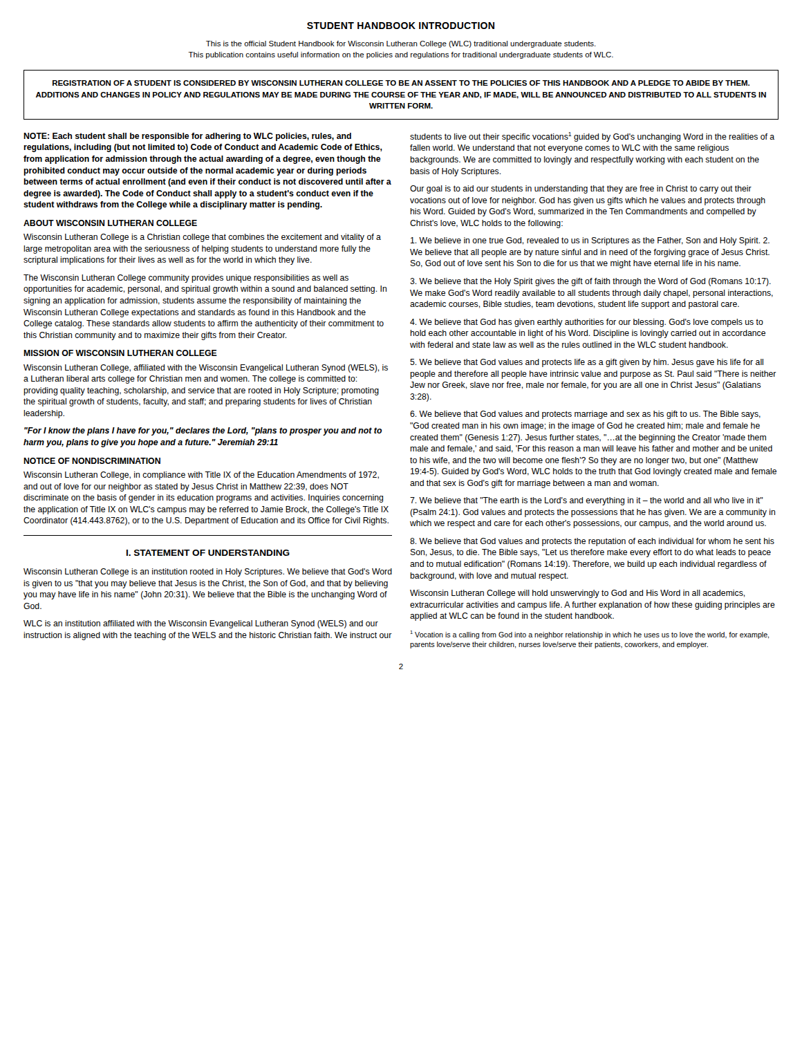STUDENT HANDBOOK INTRODUCTION
This is the official Student Handbook for Wisconsin Lutheran College (WLC) traditional undergraduate students.
This publication contains useful information on the policies and regulations for traditional undergraduate students of WLC.
REGISTRATION OF A STUDENT IS CONSIDERED BY WISCONSIN LUTHERAN COLLEGE TO BE AN ASSENT TO THE POLICIES OF THIS HANDBOOK AND A PLEDGE TO ABIDE BY THEM. ADDITIONS AND CHANGES IN POLICY AND REGULATIONS MAY BE MADE DURING THE COURSE OF THE YEAR AND, IF MADE, WILL BE ANNOUNCED AND DISTRIBUTED TO ALL STUDENTS IN WRITTEN FORM.
NOTE: Each student shall be responsible for adhering to WLC policies, rules, and regulations, including (but not limited to) Code of Conduct and Academic Code of Ethics, from application for admission through the actual awarding of a degree, even though the prohibited conduct may occur outside of the normal academic year or during periods between terms of actual enrollment (and even if their conduct is not discovered until after a degree is awarded). The Code of Conduct shall apply to a student's conduct even if the student withdraws from the College while a disciplinary matter is pending.
About Wisconsin Lutheran College
Wisconsin Lutheran College is a Christian college that combines the excitement and vitality of a large metropolitan area with the seriousness of helping students to understand more fully the scriptural implications for their lives as well as for the world in which they live.
The Wisconsin Lutheran College community provides unique responsibilities as well as opportunities for academic, personal, and spiritual growth within a sound and balanced setting. In signing an application for admission, students assume the responsibility of maintaining the Wisconsin Lutheran College expectations and standards as found in this Handbook and the College catalog. These standards allow students to affirm the authenticity of their commitment to this Christian community and to maximize their gifts from their Creator.
Mission of Wisconsin Lutheran College
Wisconsin Lutheran College, affiliated with the Wisconsin Evangelical Lutheran Synod (WELS), is a Lutheran liberal arts college for Christian men and women. The college is committed to: providing quality teaching, scholarship, and service that are rooted in Holy Scripture; promoting the spiritual growth of students, faculty, and staff; and preparing students for lives of Christian leadership.
"For I know the plans I have for you," declares the Lord, "plans to prosper you and not to harm you, plans to give you hope and a future." Jeremiah 29:11
Notice of Nondiscrimination
Wisconsin Lutheran College, in compliance with Title IX of the Education Amendments of 1972, and out of love for our neighbor as stated by Jesus Christ in Matthew 22:39, does NOT discriminate on the basis of gender in its education programs and activities. Inquiries concerning the application of Title IX on WLC's campus may be referred to Jamie Brock, the College's Title IX Coordinator (414.443.8762), or to the U.S. Department of Education and its Office for Civil Rights.
I. Statement of Understanding
Wisconsin Lutheran College is an institution rooted in Holy Scriptures. We believe that God's Word is given to us "that you may believe that Jesus is the Christ, the Son of God, and that by believing you may have life in his name" (John 20:31). We believe that the Bible is the unchanging Word of God.
WLC is an institution affiliated with the Wisconsin Evangelical Lutheran Synod (WELS) and our instruction is aligned with the teaching of the WELS and the historic Christian faith. We instruct our students to live out their specific vocations1 guided by God's unchanging Word in the realities of a fallen world. We understand that not everyone comes to WLC with the same religious backgrounds. We are committed to lovingly and respectfully working with each student on the basis of Holy Scriptures.
Our goal is to aid our students in understanding that they are free in Christ to carry out their vocations out of love for neighbor. God has given us gifts which he values and protects through his Word. Guided by God's Word, summarized in the Ten Commandments and compelled by Christ's love, WLC holds to the following:
1. We believe in one true God, revealed to us in Scriptures as the Father, Son and Holy Spirit. 2. We believe that all people are by nature sinful and in need of the forgiving grace of Jesus Christ. So, God out of love sent his Son to die for us that we might have eternal life in his name.
3. We believe that the Holy Spirit gives the gift of faith through the Word of God (Romans 10:17). We make God's Word readily available to all students through daily chapel, personal interactions, academic courses, Bible studies, team devotions, student life support and pastoral care.
4. We believe that God has given earthly authorities for our blessing. God's love compels us to hold each other accountable in light of his Word. Discipline is lovingly carried out in accordance with federal and state law as well as the rules outlined in the WLC student handbook.
5. We believe that God values and protects life as a gift given by him. Jesus gave his life for all people and therefore all people have intrinsic value and purpose as St. Paul said "There is neither Jew nor Greek, slave nor free, male nor female, for you are all one in Christ Jesus" (Galatians 3:28).
6. We believe that God values and protects marriage and sex as his gift to us. The Bible says, "God created man in his own image; in the image of God he created him; male and female he created them" (Genesis 1:27). Jesus further states, "…at the beginning the Creator 'made them male and female,' and said, 'For this reason a man will leave his father and mother and be united to his wife, and the two will become one flesh'? So they are no longer two, but one" (Matthew 19:4-5). Guided by God's Word, WLC holds to the truth that God lovingly created male and female and that sex is God's gift for marriage between a man and woman.
7. We believe that "The earth is the Lord's and everything in it – the world and all who live in it" (Psalm 24:1). God values and protects the possessions that he has given. We are a community in which we respect and care for each other's possessions, our campus, and the world around us.
8. We believe that God values and protects the reputation of each individual for whom he sent his Son, Jesus, to die. The Bible says, "Let us therefore make every effort to do what leads to peace and to mutual edification" (Romans 14:19). Therefore, we build up each individual regardless of background, with love and mutual respect.
Wisconsin Lutheran College will hold unswervingly to God and His Word in all academics, extracurricular activities and campus life. A further explanation of how these guiding principles are applied at WLC can be found in the student handbook.
1 Vocation is a calling from God into a neighbor relationship in which he uses us to love the world, for example, parents love/serve their children, nurses love/serve their patients, coworkers, and employer.
2